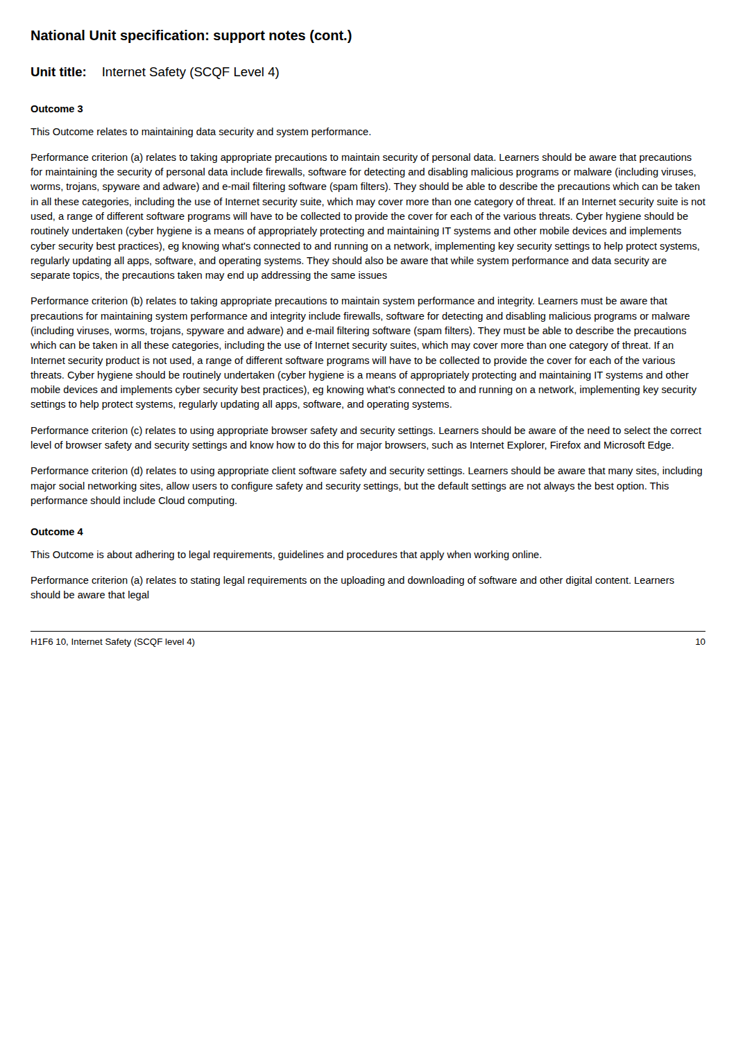National Unit specification: support notes (cont.)
Unit title: Internet Safety (SCQF Level 4)
Outcome 3
This Outcome relates to maintaining data security and system performance.
Performance criterion (a) relates to taking appropriate precautions to maintain security of personal data. Learners should be aware that precautions for maintaining the security of personal data include firewalls, software for detecting and disabling malicious programs or malware (including viruses, worms, trojans, spyware and adware) and e-mail filtering software (spam filters). They should be able to describe the precautions which can be taken in all these categories, including the use of Internet security suite, which may cover more than one category of threat. If an Internet security suite is not used, a range of different software programs will have to be collected to provide the cover for each of the various threats. Cyber hygiene should be routinely undertaken (cyber hygiene is a means of appropriately protecting and maintaining IT systems and other mobile devices and implements cyber security best practices), eg knowing what's connected to and running on a network, implementing key security settings to help protect systems, regularly updating all apps, software, and operating systems. They should also be aware that while system performance and data security are separate topics, the precautions taken may end up addressing the same issues
Performance criterion (b) relates to taking appropriate precautions to maintain system performance and integrity. Learners must be aware that precautions for maintaining system performance and integrity include firewalls, software for detecting and disabling malicious programs or malware (including viruses, worms, trojans, spyware and adware) and e-mail filtering software (spam filters). They must be able to describe the precautions which can be taken in all these categories, including the use of Internet security suites, which may cover more than one category of threat. If an Internet security product is not used, a range of different software programs will have to be collected to provide the cover for each of the various threats. Cyber hygiene should be routinely undertaken (cyber hygiene is a means of appropriately protecting and maintaining IT systems and other mobile devices and implements cyber security best practices), eg knowing what's connected to and running on a network, implementing key security settings to help protect systems, regularly updating all apps, software, and operating systems.
Performance criterion (c) relates to using appropriate browser safety and security settings. Learners should be aware of the need to select the correct level of browser safety and security settings and know how to do this for major browsers, such as Internet Explorer, Firefox and Microsoft Edge.
Performance criterion (d) relates to using appropriate client software safety and security settings. Learners should be aware that many sites, including major social networking sites, allow users to configure safety and security settings, but the default settings are not always the best option. This performance should include Cloud computing.
Outcome 4
This Outcome is about adhering to legal requirements, guidelines and procedures that apply when working online.
Performance criterion (a) relates to stating legal requirements on the uploading and downloading of software and other digital content. Learners should be aware that legal
H1F6 10, Internet Safety (SCQF level 4) 10